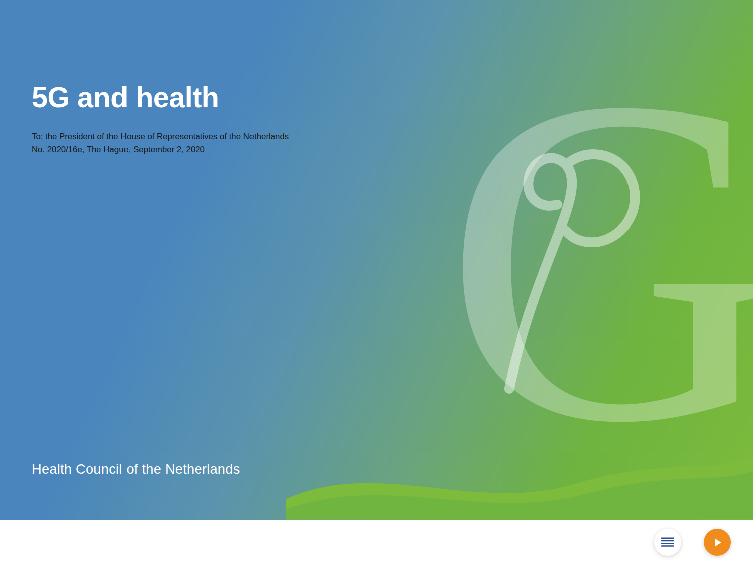5G and health
To: the President of the House of Representatives of the Netherlands No. 2020/16e, The Hague, September 2, 2020
Health Council of the Netherlands